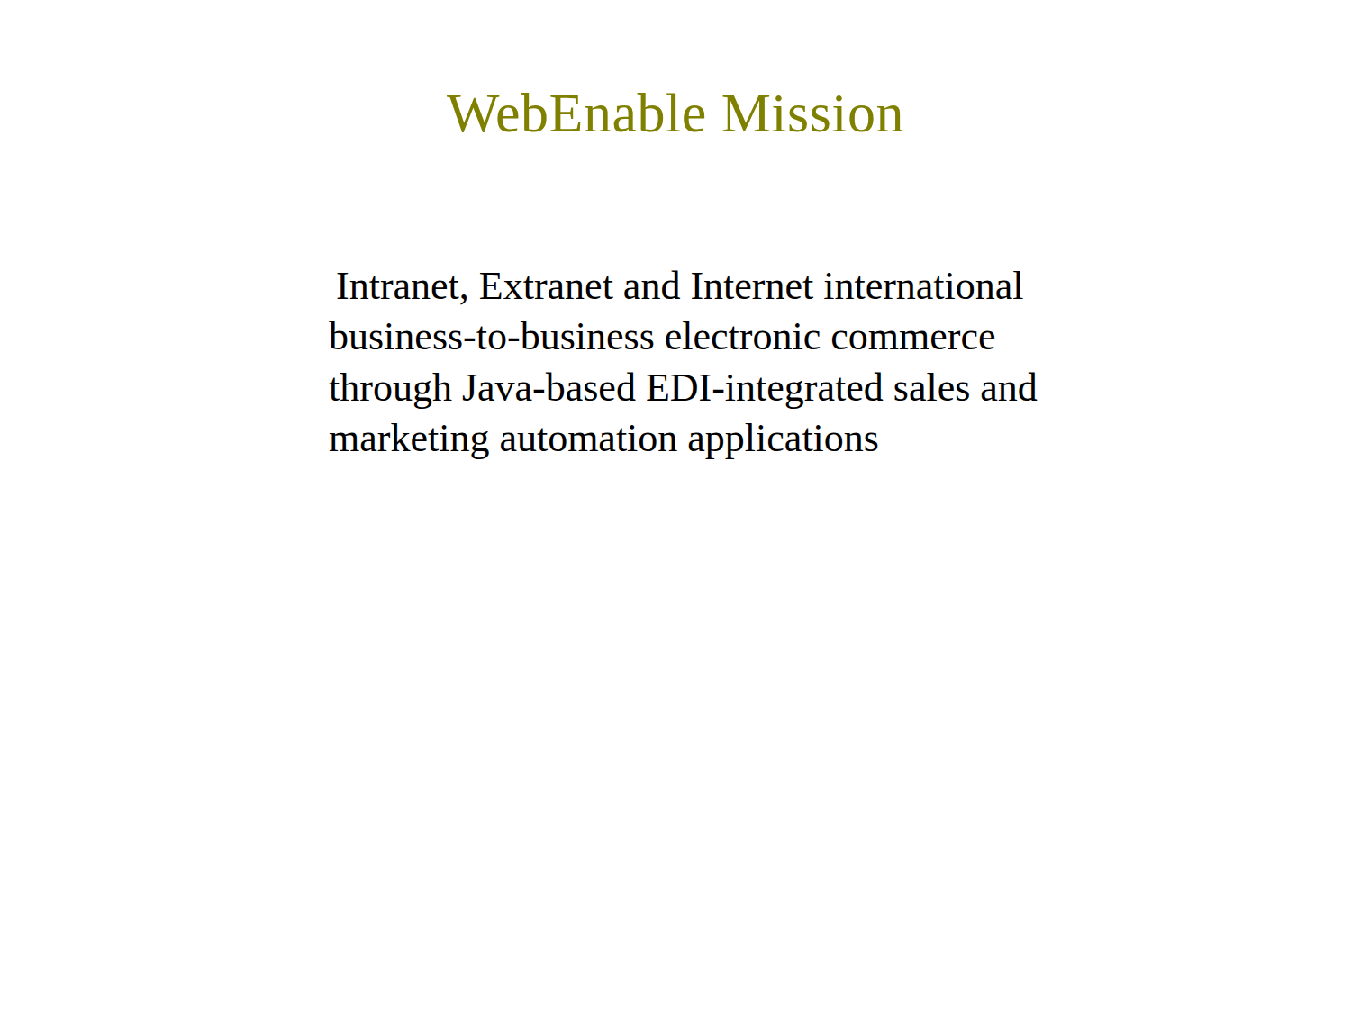WebEnable Mission
Intranet, Extranet and Internet international business-to-business electronic commerce through Java-based EDI-integrated sales and marketing automation applications